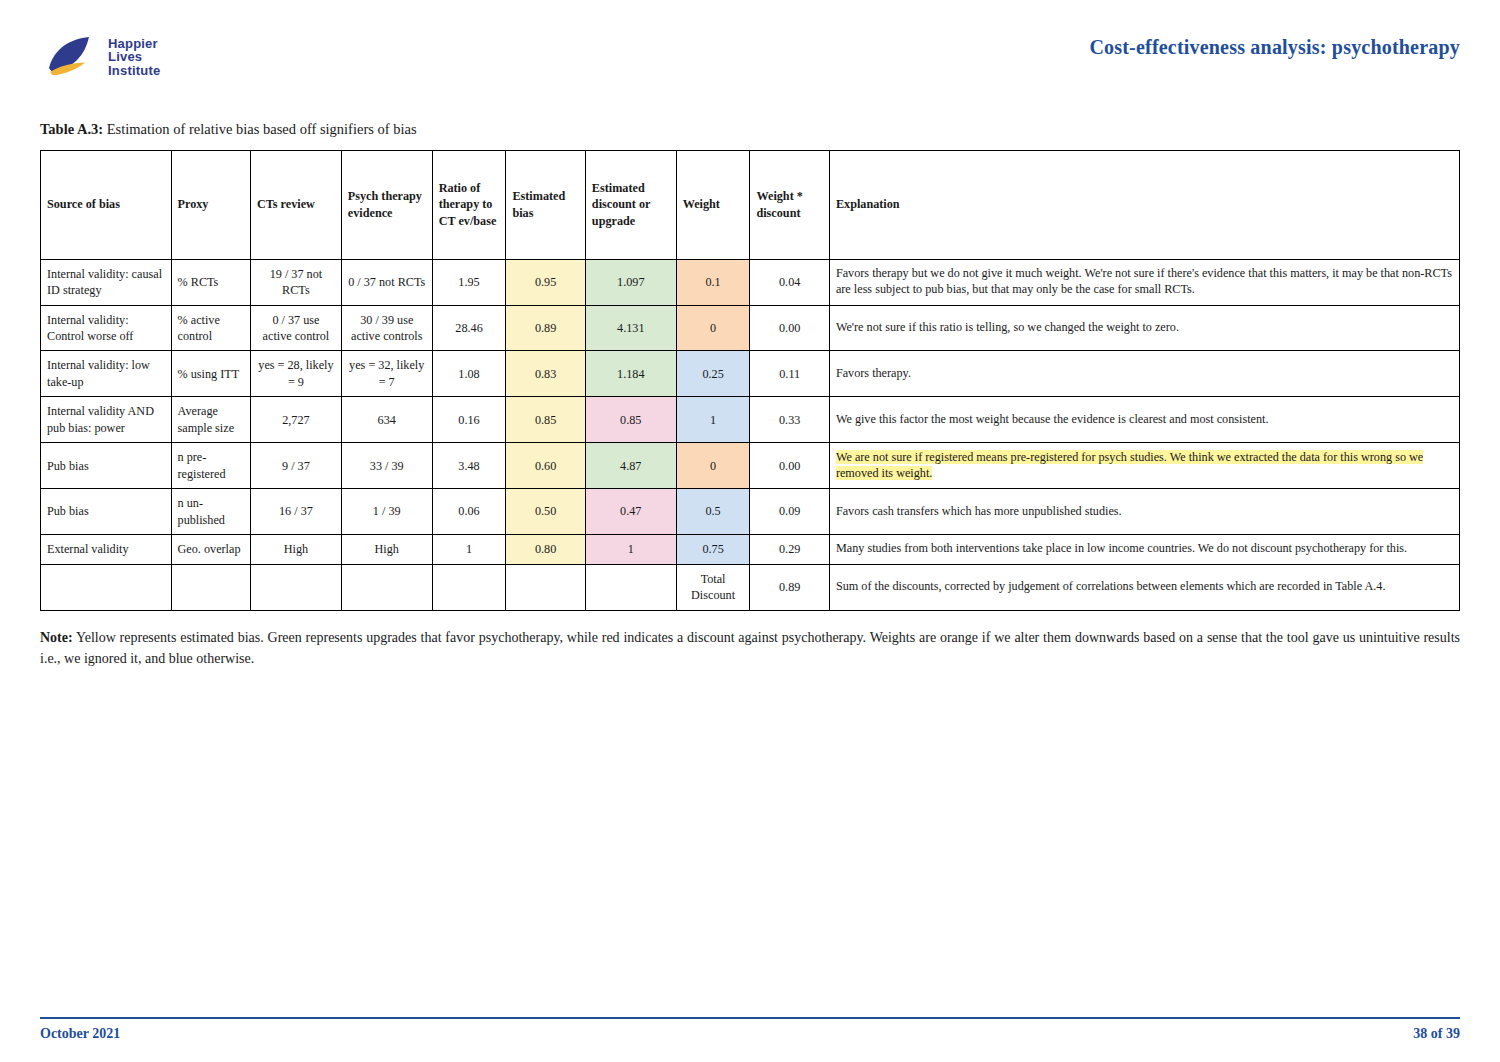Happier Lives Institute
Cost-effectiveness analysis: psychotherapy
Table A.3: Estimation of relative bias based off signifiers of bias
| Source of bias | Proxy | CTs review | Psych therapy evidence | Ratio of therapy to CT ev/base | Estimated bias | Estimated discount or upgrade | Weight | Weight * discount | Explanation |
| --- | --- | --- | --- | --- | --- | --- | --- | --- | --- |
| Internal validity: causal ID strategy | % RCTs | 19 / 37 not RCTs | 0 / 37 not RCTs | 1.95 | 0.95 | 1.097 | 0.1 | 0.04 | Favors therapy but we do not give it much weight. We're not sure if there's evidence that this matters, it may be that non-RCTs are less subject to pub bias, but that may only be the case for small RCTs. |
| Internal validity: Control worse off | % active control | 0 / 37 use active control | 30 / 39 use active controls | 28.46 | 0.89 | 4.131 | 0 | 0.00 | We're not sure if this ratio is telling, so we changed the weight to zero. |
| Internal validity: low take-up | % using ITT | yes = 28, likely = 9 | yes = 32, likely = 7 | 1.08 | 0.83 | 1.184 | 0.25 | 0.11 | Favors therapy. |
| Internal validity AND pub bias: power | Average sample size | 2,727 | 634 | 0.16 | 0.85 | 0.85 | 1 | 0.33 | We give this factor the most weight because the evidence is clearest and most consistent. |
| Pub bias | n pre-registered | 9 / 37 | 33 / 39 | 3.48 | 0.60 | 4.87 | 0 | 0.00 | We are not sure if registered means pre-registered for psych studies. We think we extracted the data for this wrong so we removed its weight. |
| Pub bias | n un-published | 16 / 37 | 1 / 39 | 0.06 | 0.50 | 0.47 | 0.5 | 0.09 | Favors cash transfers which has more unpublished studies. |
| External validity | Geo. overlap | High | High | 1 | 0.80 | 1 | 0.75 | 0.29 | Many studies from both interventions take place in low income countries. We do not discount psychotherapy for this. |
| | | | | | | | Total Discount | 0.89 | Sum of the discounts, corrected by judgement of correlations between elements which are recorded in Table A.4. |
Note: Yellow represents estimated bias. Green represents upgrades that favor psychotherapy, while red indicates a discount against psychotherapy. Weights are orange if we alter them downwards based on a sense that the tool gave us unintuitive results i.e., we ignored it, and blue otherwise.
October 2021
38 of 39